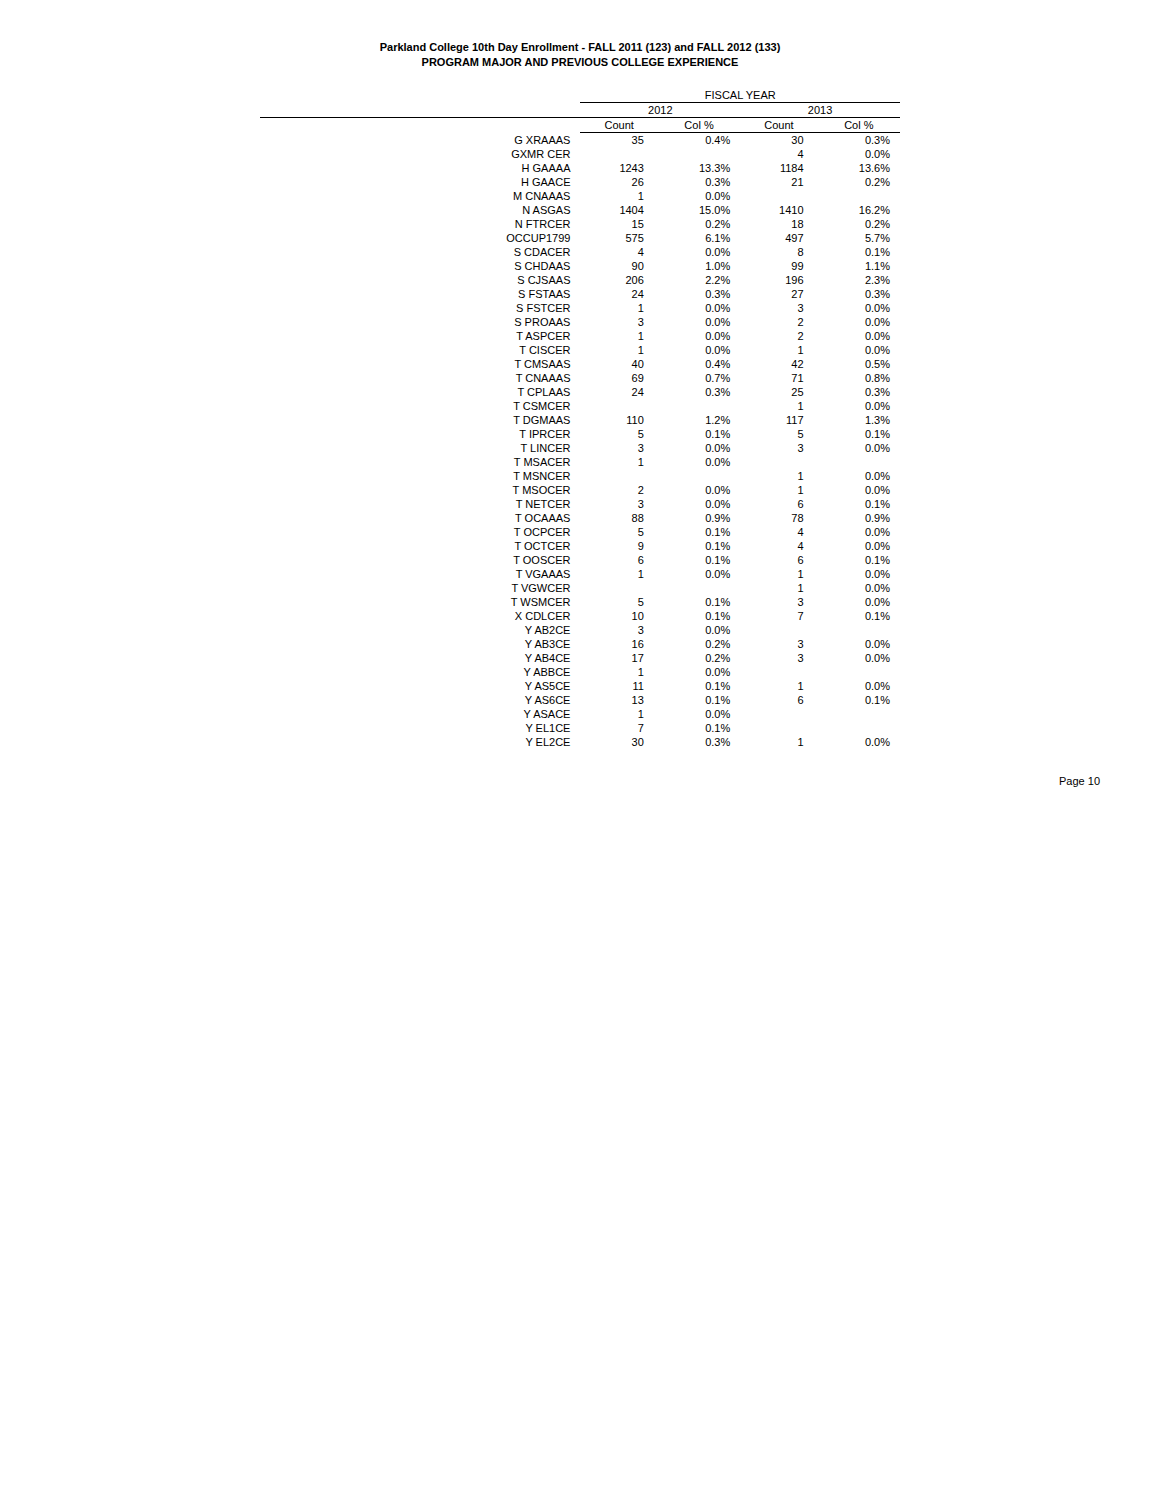Parkland College 10th Day Enrollment - FALL 2011 (123) and FALL 2012 (133)
PROGRAM MAJOR AND PREVIOUS COLLEGE EXPERIENCE
| | | FISCAL YEAR |
| | | 2012 | 2013 |
| | | Count | Col % | Count | Col % |
| | G XRAAAS | 35 | 0.4% | 30 | 0.3% |
| | GXMR CER | | | 4 | 0.0% |
| | H GAAAA | 1243 | 13.3% | 1184 | 13.6% |
| | H GAACE | 26 | 0.3% | 21 | 0.2% |
| | M CNAAAS | 1 | 0.0% | | |
| | N ASGAS | 1404 | 15.0% | 1410 | 16.2% |
| | N FTRCER | 15 | 0.2% | 18 | 0.2% |
| | OCCUP1799 | 575 | 6.1% | 497 | 5.7% |
| | S CDACER | 4 | 0.0% | 8 | 0.1% |
| | S CHDAAS | 90 | 1.0% | 99 | 1.1% |
| | S CJSAAS | 206 | 2.2% | 196 | 2.3% |
| | S FSTAAS | 24 | 0.3% | 27 | 0.3% |
| | S FSTCER | 1 | 0.0% | 3 | 0.0% |
| | S PROAAS | 3 | 0.0% | 2 | 0.0% |
| | T ASPCER | 1 | 0.0% | 2 | 0.0% |
| | T CISCER | 1 | 0.0% | 1 | 0.0% |
| | T CMSAAS | 40 | 0.4% | 42 | 0.5% |
| | T CNAAAS | 69 | 0.7% | 71 | 0.8% |
| | T CPLAAS | 24 | 0.3% | 25 | 0.3% |
| | T CSMCER | | | 1 | 0.0% |
| | T DGMAAS | 110 | 1.2% | 117 | 1.3% |
| | T IPRCER | 5 | 0.1% | 5 | 0.1% |
| | T LINCER | 3 | 0.0% | 3 | 0.0% |
| | T MSACER | 1 | 0.0% | | |
| | T MSNCER | | | 1 | 0.0% |
| | T MSOCER | 2 | 0.0% | 1 | 0.0% |
| | T NETCER | 3 | 0.0% | 6 | 0.1% |
| | T OCAAAS | 88 | 0.9% | 78 | 0.9% |
| | T OCPCER | 5 | 0.1% | 4 | 0.0% |
| | T OCTCER | 9 | 0.1% | 4 | 0.0% |
| | T OOSCER | 6 | 0.1% | 6 | 0.1% |
| | T VGAAAS | 1 | 0.0% | 1 | 0.0% |
| | T VGWCER | | | 1 | 0.0% |
| | T WSMCER | 5 | 0.1% | 3 | 0.0% |
| | X CDLCER | 10 | 0.1% | 7 | 0.1% |
| | Y AB2CE | 3 | 0.0% | | |
| | Y AB3CE | 16 | 0.2% | 3 | 0.0% |
| | Y AB4CE | 17 | 0.2% | 3 | 0.0% |
| | Y ABBCE | 1 | 0.0% | | |
| | Y AS5CE | 11 | 0.1% | 1 | 0.0% |
| | Y AS6CE | 13 | 0.1% | 6 | 0.1% |
| | Y ASACE | 1 | 0.0% | | |
| | Y EL1CE | 7 | 0.1% | | |
| | Y EL2CE | 30 | 0.3% | 1 | 0.0% |
Page 10